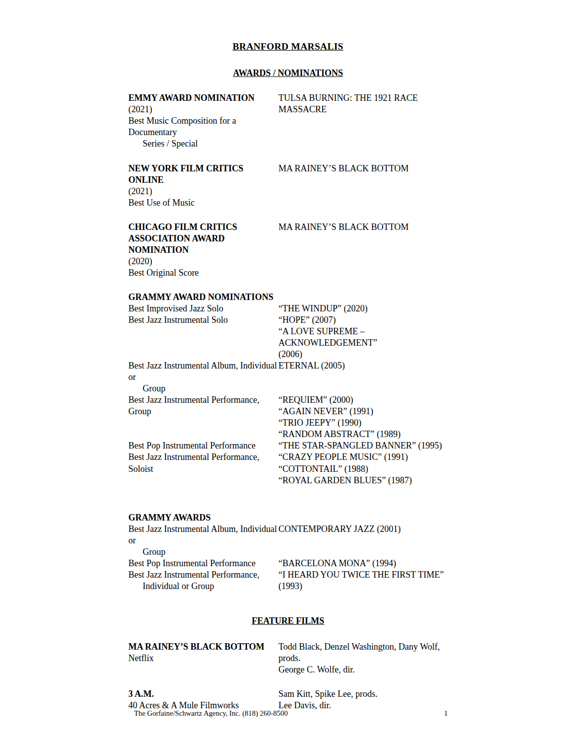BRANFORD MARSALIS
AWARDS / NOMINATIONS
| EMMY AWARD NOMINATION (2021) Best Music Composition for a Documentary Series / Special | TULSA BURNING: THE 1921 RACE MASSACRE |
| NEW YORK FILM CRITICS ONLINE (2021) Best Use of Music | MA RAINEY’S BLACK BOTTOM |
| CHICAGO FILM CRITICS ASSOCIATION AWARD NOMINATION (2020) Best Original Score | MA RAINEY’S BLACK BOTTOM |
| GRAMMY AWARD NOMINATIONS | |
| Best Improvised Jazz Solo | “THE WINDUP” (2020) |
| Best Jazz Instrumental Solo | “HOPE” (2007) “A LOVE SUPREME – ACKNOWLEDGEMENT” (2006) |
| Best Jazz Instrumental Album, Individual or Group | ETERNAL (2005) |
| Best Jazz Instrumental Performance, Group | “REQUIEM” (2000) “AGAIN NEVER” (1991) “TRIO JEEPY” (1990) “RANDOM ABSTRACT” (1989) |
| Best Pop Instrumental Performance | “THE STAR-SPANGLED BANNER” (1995) |
| Best Jazz Instrumental Performance, Soloist | “CRAZY PEOPLE MUSIC” (1991) “COTTONTAIL” (1988) “ROYAL GARDEN BLUES” (1987) |
| GRAMMY AWARDS | |
| Best Jazz Instrumental Album, Individual or Group | CONTEMPORARY JAZZ (2001) |
| Best Pop Instrumental Performance | “BARCELONA MONA” (1994) |
| Best Jazz Instrumental Performance, Individual or Group | “I HEARD YOU TWICE THE FIRST TIME” (1993) |
FEATURE FILMS
| MA RAINEY’S BLACK BOTTOM Netflix | Todd Black, Denzel Washington, Dany Wolf, prods. George C. Wolfe, dir. |
| 3 A.M. 40 Acres & A Mule Filmworks | Sam Kitt, Spike Lee, prods. Lee Davis, dir. |
The Gorfaine/Schwartz Agency, Inc. (818) 260-8500 1